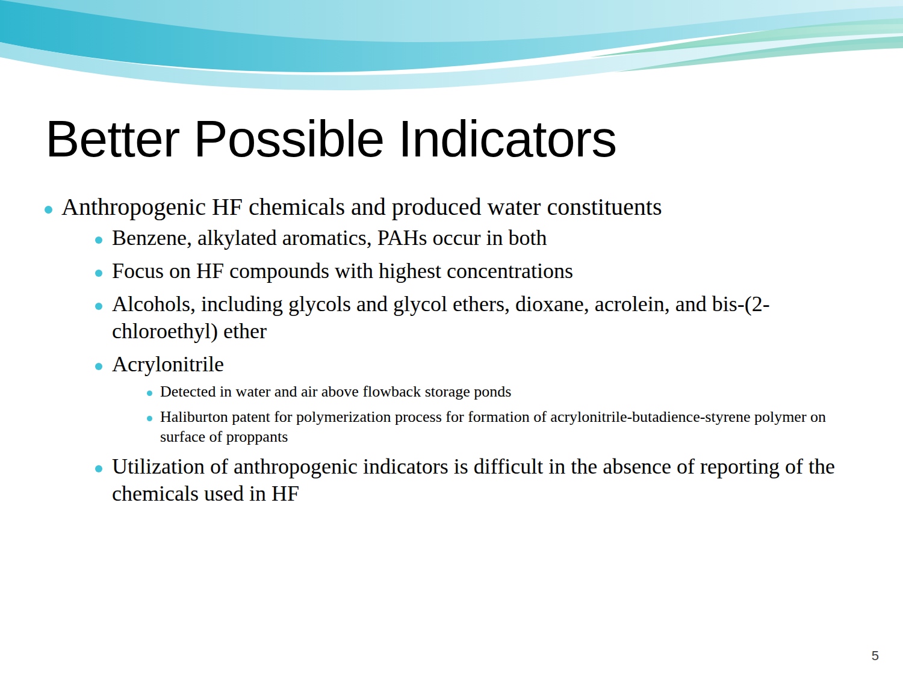Better Possible Indicators
Anthropogenic HF chemicals and produced water constituents
Benzene, alkylated aromatics, PAHs occur in both
Focus on HF compounds with highest concentrations
Alcohols, including glycols and glycol ethers, dioxane, acrolein, and bis-(2-chloroethyl) ether
Acrylonitrile
Detected in water and air above flowback storage ponds
Haliburton patent for polymerization process for formation of acrylonitrile-butadience-styrene polymer on surface of proppants
Utilization of anthropogenic indicators is difficult in the absence of reporting of the chemicals used in HF
5